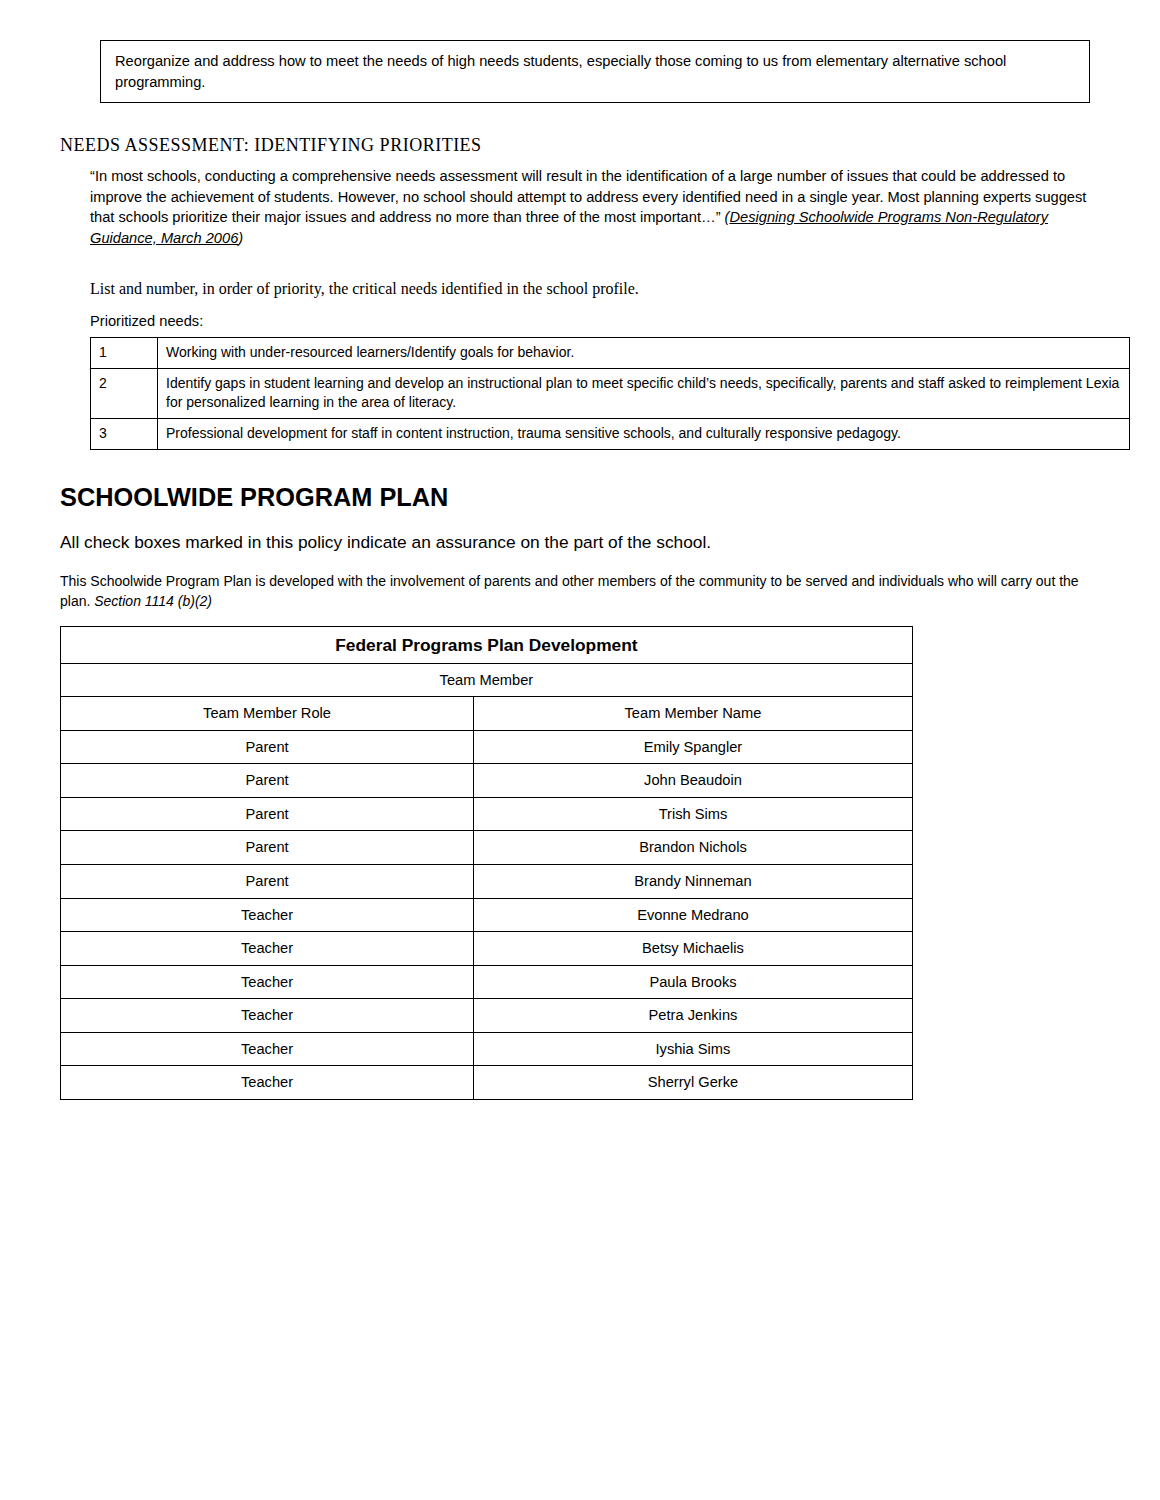Reorganize and address how to meet the needs of high needs students, especially those coming to us from elementary alternative school programming.
NEEDS ASSESSMENT: IDENTIFYING PRIORITIES
“In most schools, conducting a comprehensive needs assessment will result in the identification of a large number of issues that could be addressed to improve the achievement of students. However, no school should attempt to address every identified need in a single year. Most planning experts suggest that schools prioritize their major issues and address no more than three of the most important…” (Designing Schoolwide Programs Non-Regulatory Guidance, March 2006)
List and number, in order of priority, the critical needs identified in the school profile.
Prioritized needs:
| 1 | Working with under-resourced learners/Identify goals for behavior. |
| 2 | Identify gaps in student learning and develop an instructional plan to meet specific child’s needs, specifically, parents and staff asked to reimplement Lexia for personalized learning in the area of literacy. |
| 3 | Professional development for staff in content instruction, trauma sensitive schools, and culturally responsive pedagogy. |
SCHOOLWIDE PROGRAM PLAN
All check boxes marked in this policy indicate an assurance on the part of the school.
This Schoolwide Program Plan is developed with the involvement of parents and other members of the community to be served and individuals who will carry out the plan. Section 1114 (b)(2)
| Federal Programs Plan Development |
| --- |
| Team Member |
| Team Member Role | Team Member Name |
| Parent | Emily Spangler |
| Parent | John Beaudoin |
| Parent | Trish Sims |
| Parent | Brandon Nichols |
| Parent | Brandy Ninneman |
| Teacher | Evonne Medrano |
| Teacher | Betsy Michaelis |
| Teacher | Paula Brooks |
| Teacher | Petra Jenkins |
| Teacher | Iyshia Sims |
| Teacher | Sherryl Gerke |